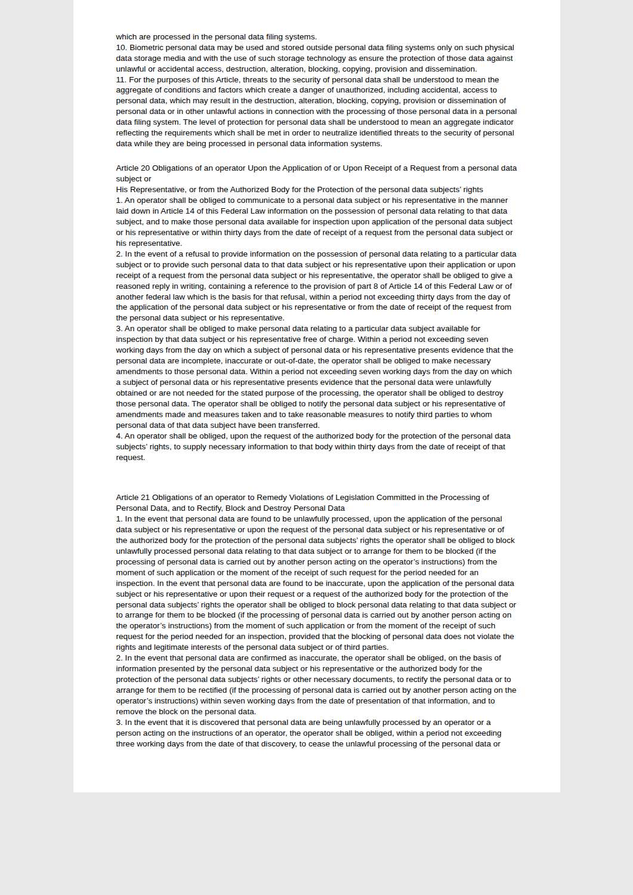which are processed in the personal data filing systems.
10. Biometric personal data may be used and stored outside personal data filing systems only on such physical data storage media and with the use of such storage technology as ensure the protection of those data against unlawful or accidental access, destruction, alteration, blocking, copying, provision and dissemination.
11. For the purposes of this Article, threats to the security of personal data shall be understood to mean the aggregate of conditions and factors which create a danger of unauthorized, including accidental, access to personal data, which may result in the destruction, alteration, blocking, copying, provision or dissemination of personal data or in other unlawful actions in connection with the processing of those personal data in a personal data filing system. The level of protection for personal data shall be understood to mean an aggregate indicator reflecting the requirements which shall be met in order to neutralize identified threats to the security of personal data while they are being processed in personal data information systems.
Article 20 Obligations of an operator Upon the Application of or Upon Receipt of a Request from a personal data subject or
His Representative, or from the Authorized Body for the Protection of the personal data subjects’ rights
1. An operator shall be obliged to communicate to a personal data subject or his representative in the manner laid down in Article 14 of this Federal Law information on the possession of personal data relating to that data subject, and to make those personal data available for inspection upon application of the personal data subject or his representative or within thirty days from the date of receipt of a request from the personal data subject or his representative.
2. In the event of a refusal to provide information on the possession of personal data relating to a particular data subject or to provide such personal data to that data subject or his representative upon their application or upon receipt of a request from the personal data subject or his representative, the operator shall be obliged to give a reasoned reply in writing, containing a reference to the provision of part 8 of Article 14 of this Federal Law or of another federal law which is the basis for that refusal, within a period not exceeding thirty days from the day of the application of the personal data subject or his representative or from the date of receipt of the request from the personal data subject or his representative.
3. An operator shall be obliged to make personal data relating to a particular data subject available for inspection by that data subject or his representative free of charge. Within a period not exceeding seven working days from the day on which a subject of personal data or his representative presents evidence that the personal data are incomplete, inaccurate or out-of-date, the operator shall be obliged to make necessary amendments to those personal data. Within a period not exceeding seven working days from the day on which a subject of personal data or his representative presents evidence that the personal data were unlawfully obtained or are not needed for the stated purpose of the processing, the operator shall be obliged to destroy those personal data. The operator shall be obliged to notify the personal data subject or his representative of amendments made and measures taken and to take reasonable measures to notify third parties to whom personal data of that data subject have been transferred.
4. An operator shall be obliged, upon the request of the authorized body for the protection of the personal data subjects’ rights, to supply necessary information to that body within thirty days from the date of receipt of that request.
Article 21 Obligations of an operator to Remedy Violations of Legislation Committed in the Processing of Personal Data, and to Rectify, Block and Destroy Personal Data
1. In the event that personal data are found to be unlawfully processed, upon the application of the personal data subject or his representative or upon the request of the personal data subject or his representative or of the authorized body for the protection of the personal data subjects’ rights the operator shall be obliged to block unlawfully processed personal data relating to that data subject or to arrange for them to be blocked (if the processing of personal data is carried out by another person acting on the operator’s instructions) from the moment of such application or the moment of the receipt of such request for the period needed for an inspection. In the event that personal data are found to be inaccurate, upon the application of the personal data subject or his representative or upon their request or a request of the authorized body for the protection of the personal data subjects’ rights the operator shall be obliged to block personal data relating to that data subject or to arrange for them to be blocked (if the processing of personal data is carried out by another person acting on the operator’s instructions) from the moment of such application or from the moment of the receipt of such request for the period needed for an inspection, provided that the blocking of personal data does not violate the rights and legitimate interests of the personal data subject or of third parties.
2. In the event that personal data are confirmed as inaccurate, the operator shall be obliged, on the basis of information presented by the personal data subject or his representative or the authorized body for the protection of the personal data subjects’ rights or other necessary documents, to rectify the personal data or to arrange for them to be rectified (if the processing of personal data is carried out by another person acting on the operator’s instructions) within seven working days from the date of presentation of that information, and to remove the block on the personal data.
3. In the event that it is discovered that personal data are being unlawfully processed by an operator or a person acting on the instructions of an operator, the operator shall be obliged, within a period not exceeding three working days from the date of that discovery, to cease the unlawful processing of the personal data or